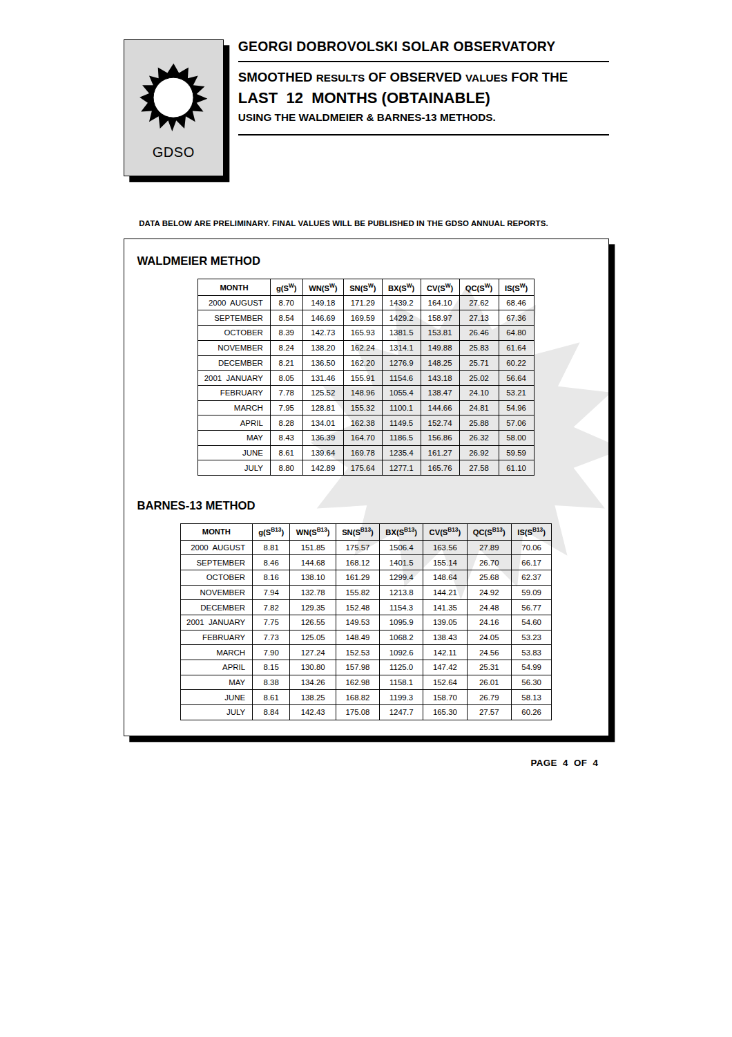GDSO
GEORGI DOBROVOLSKI SOLAR OBSERVATORY
SMOOTHED RESULTS OF OBSERVED VALUES FOR THE
LAST 12 MONTHS (OBTAINABLE)
USING THE WALDMEIER & BARNES-13 METHODS.
DATA BELOW ARE PRELIMINARY. FINAL VALUES WILL BE PUBLISHED IN THE GDSO ANNUAL REPORTS.
WALDMEIER METHOD
| MONTH | g(S W ) | WN(S W ) | SN(S W ) | BX(S W ) | CV(S W ) | QC(S W ) | IS(S W ) |
| --- | --- | --- | --- | --- | --- | --- | --- |
| 2000 AUGUST | 8.70 | 149.18 | 171.29 | 1439.2 | 164.10 | 27.62 | 68.46 |
| SEPTEMBER | 8.54 | 146.69 | 169.59 | 1429.2 | 158.97 | 27.13 | 67.36 |
| OCTOBER | 8.39 | 142.73 | 165.93 | 1381.5 | 153.81 | 26.46 | 64.80 |
| NOVEMBER | 8.24 | 138.20 | 162.24 | 1314.1 | 149.88 | 25.83 | 61.64 |
| DECEMBER | 8.21 | 136.50 | 162.20 | 1276.9 | 148.25 | 25.71 | 60.22 |
| 2001 JANUARY | 8.05 | 131.46 | 155.91 | 1154.6 | 143.18 | 25.02 | 56.64 |
| FEBRUARY | 7.78 | 125.52 | 148.96 | 1055.4 | 138.47 | 24.10 | 53.21 |
| MARCH | 7.95 | 128.81 | 155.32 | 1100.1 | 144.66 | 24.81 | 54.96 |
| APRIL | 8.28 | 134.01 | 162.38 | 1149.5 | 152.74 | 25.88 | 57.06 |
| MAY | 8.43 | 136.39 | 164.70 | 1186.5 | 156.86 | 26.32 | 58.00 |
| JUNE | 8.61 | 139.64 | 169.78 | 1235.4 | 161.27 | 26.92 | 59.59 |
| JULY | 8.80 | 142.89 | 175.64 | 1277.1 | 165.76 | 27.58 | 61.10 |
BARNES-13 METHOD
| MONTH | g(S B13 ) | WN(S B13 ) | SN(S B13 ) | BX(S B13 ) | CV(S B13 ) | QC(S B13 ) | IS(S B13 ) |
| --- | --- | --- | --- | --- | --- | --- | --- |
| 2000 AUGUST | 8.81 | 151.85 | 175.57 | 1506.4 | 163.56 | 27.89 | 70.06 |
| SEPTEMBER | 8.46 | 144.68 | 168.12 | 1401.5 | 155.14 | 26.70 | 66.17 |
| OCTOBER | 8.16 | 138.10 | 161.29 | 1299.4 | 148.64 | 25.68 | 62.37 |
| NOVEMBER | 7.94 | 132.78 | 155.82 | 1213.8 | 144.21 | 24.92 | 59.09 |
| DECEMBER | 7.82 | 129.35 | 152.48 | 1154.3 | 141.35 | 24.48 | 56.77 |
| 2001 JANUARY | 7.75 | 126.55 | 149.53 | 1095.9 | 139.05 | 24.16 | 54.60 |
| FEBRUARY | 7.73 | 125.05 | 148.49 | 1068.2 | 138.43 | 24.05 | 53.23 |
| MARCH | 7.90 | 127.24 | 152.53 | 1092.6 | 142.11 | 24.56 | 53.83 |
| APRIL | 8.15 | 130.80 | 157.98 | 1125.0 | 147.42 | 25.31 | 54.99 |
| MAY | 8.38 | 134.26 | 162.98 | 1158.1 | 152.64 | 26.01 | 56.30 |
| JUNE | 8.61 | 138.25 | 168.82 | 1199.3 | 158.70 | 26.79 | 58.13 |
| JULY | 8.84 | 142.43 | 175.08 | 1247.7 | 165.30 | 27.57 | 60.26 |
PAGE 4 OF 4